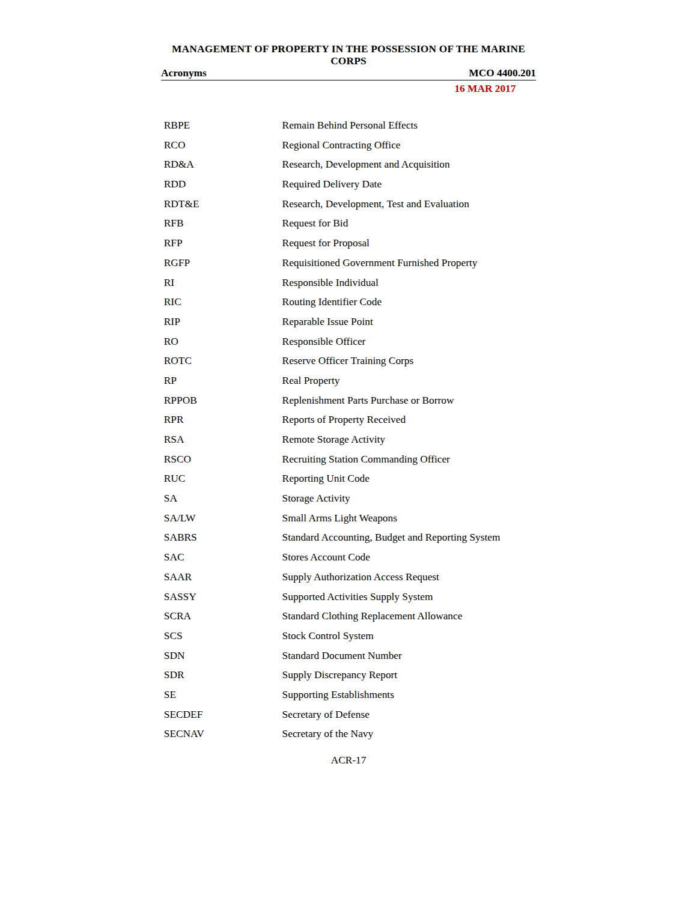MANAGEMENT OF PROPERTY IN THE POSSESSION OF THE MARINE CORPS
Acronyms MCO 4400.201
16 MAR 2017
| RBPE | Remain Behind Personal Effects |
| RCO | Regional Contracting Office |
| RD&A | Research, Development and Acquisition |
| RDD | Required Delivery Date |
| RDT&E | Research, Development, Test and Evaluation |
| RFB | Request for Bid |
| RFP | Request for Proposal |
| RGFP | Requisitioned Government Furnished Property |
| RI | Responsible Individual |
| RIC | Routing Identifier Code |
| RIP | Reparable Issue Point |
| RO | Responsible Officer |
| ROTC | Reserve Officer Training Corps |
| RP | Real Property |
| RPPOB | Replenishment Parts Purchase or Borrow |
| RPR | Reports of Property Received |
| RSA | Remote Storage Activity |
| RSCO | Recruiting Station Commanding Officer |
| RUC | Reporting Unit Code |
| SA | Storage Activity |
| SA/LW | Small Arms Light Weapons |
| SABRS | Standard Accounting, Budget and Reporting System |
| SAC | Stores Account Code |
| SAAR | Supply Authorization Access Request |
| SASSY | Supported Activities Supply System |
| SCRA | Standard Clothing Replacement Allowance |
| SCS | Stock Control System |
| SDN | Standard Document Number |
| SDR | Supply Discrepancy Report |
| SE | Supporting Establishments |
| SECDEF | Secretary of Defense |
| SECNAV | Secretary of the Navy |
ACR-17